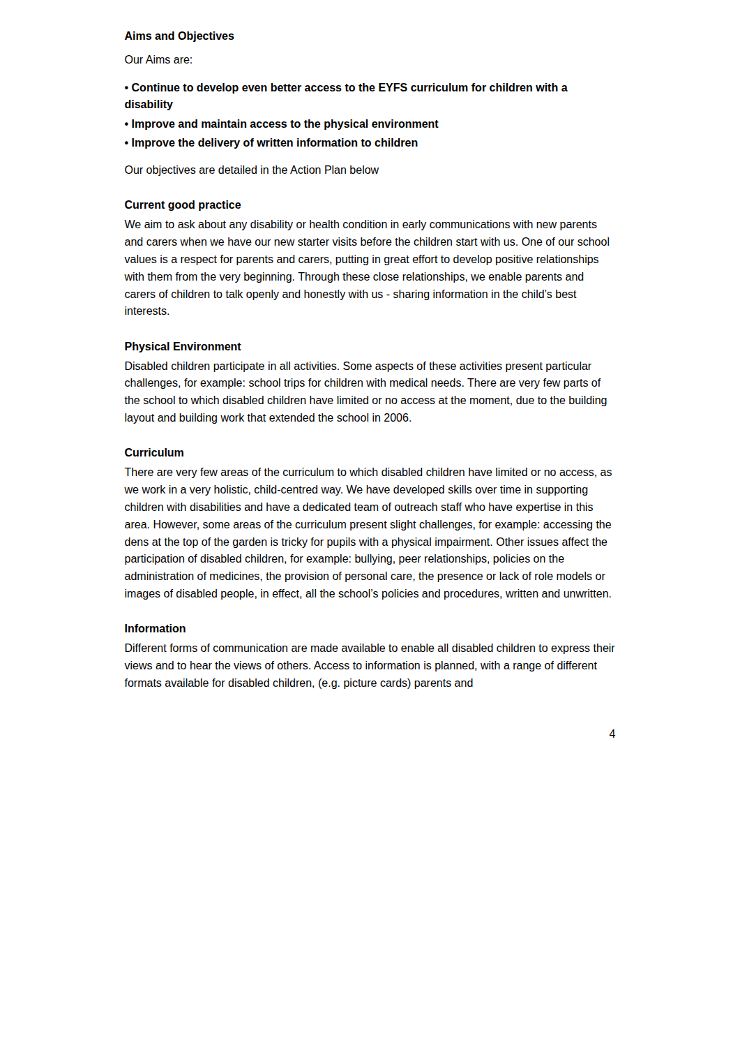Aims and Objectives
Our Aims are:
Continue to develop even better access to the EYFS curriculum for children with a disability
Improve and maintain access to the physical environment
Improve the delivery of written information to children
Our objectives are detailed in the Action Plan below
Current good practice
We aim to ask about any disability or health condition in early communications with new parents and carers when we have our new starter visits before the children start with us. One of our school values is a respect for parents and carers, putting in great effort to develop positive relationships with them from the very beginning. Through these close relationships, we enable parents and carers of children to talk openly and honestly with us - sharing information in the child’s best interests.
Physical Environment
Disabled children participate in all activities. Some aspects of these activities present particular challenges, for example: school trips for children with medical needs. There are very few parts of the school to which disabled children have limited or no access at the moment, due to the building layout and building work that extended the school in 2006.
Curriculum
There are very few areas of the curriculum to which disabled children have limited or no access, as we work in a very holistic, child-centred way. We have developed skills over time in supporting children with disabilities and have a dedicated team of outreach staff who have expertise in this area. However, some areas of the curriculum present slight challenges, for example: accessing the dens at the top of the garden is tricky for pupils with a physical impairment. Other issues affect the participation of disabled children, for example: bullying, peer relationships, policies on the administration of medicines, the provision of personal care, the presence or lack of role models or images of disabled people, in effect, all the school’s policies and procedures, written and unwritten.
Information
Different forms of communication are made available to enable all disabled children to express their views and to hear the views of others. Access to information is planned, with a range of different formats available for disabled children, (e.g. picture cards) parents and
4